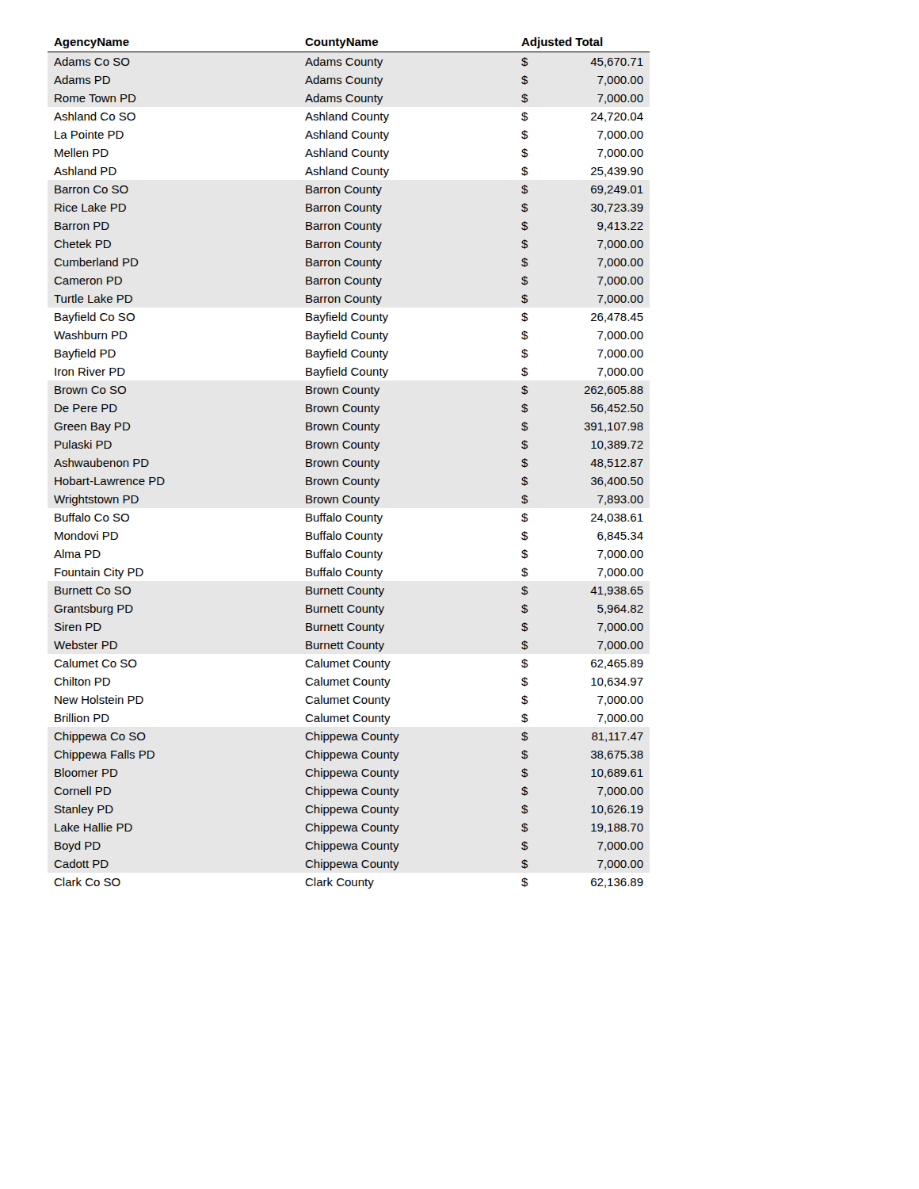| AgencyName | CountyName | Adjusted Total |
| --- | --- | --- |
| Adams Co SO | Adams County | $ | 45,670.71 |
| Adams PD | Adams County | $ | 7,000.00 |
| Rome Town PD | Adams County | $ | 7,000.00 |
| Ashland Co SO | Ashland County | $ | 24,720.04 |
| La Pointe PD | Ashland County | $ | 7,000.00 |
| Mellen PD | Ashland County | $ | 7,000.00 |
| Ashland PD | Ashland County | $ | 25,439.90 |
| Barron Co SO | Barron County | $ | 69,249.01 |
| Rice Lake PD | Barron County | $ | 30,723.39 |
| Barron PD | Barron County | $ | 9,413.22 |
| Chetek PD | Barron County | $ | 7,000.00 |
| Cumberland PD | Barron County | $ | 7,000.00 |
| Cameron PD | Barron County | $ | 7,000.00 |
| Turtle Lake PD | Barron County | $ | 7,000.00 |
| Bayfield Co SO | Bayfield County | $ | 26,478.45 |
| Washburn PD | Bayfield County | $ | 7,000.00 |
| Bayfield PD | Bayfield County | $ | 7,000.00 |
| Iron River PD | Bayfield County | $ | 7,000.00 |
| Brown Co SO | Brown County | $ | 262,605.88 |
| De Pere PD | Brown County | $ | 56,452.50 |
| Green Bay PD | Brown County | $ | 391,107.98 |
| Pulaski PD | Brown County | $ | 10,389.72 |
| Ashwaubenon PD | Brown County | $ | 48,512.87 |
| Hobart-Lawrence PD | Brown County | $ | 36,400.50 |
| Wrightstown PD | Brown County | $ | 7,893.00 |
| Buffalo Co SO | Buffalo County | $ | 24,038.61 |
| Mondovi PD | Buffalo County | $ | 6,845.34 |
| Alma PD | Buffalo County | $ | 7,000.00 |
| Fountain City PD | Buffalo County | $ | 7,000.00 |
| Burnett Co SO | Burnett County | $ | 41,938.65 |
| Grantsburg PD | Burnett County | $ | 5,964.82 |
| Siren PD | Burnett County | $ | 7,000.00 |
| Webster PD | Burnett County | $ | 7,000.00 |
| Calumet Co SO | Calumet County | $ | 62,465.89 |
| Chilton PD | Calumet County | $ | 10,634.97 |
| New Holstein PD | Calumet County | $ | 7,000.00 |
| Brillion PD | Calumet County | $ | 7,000.00 |
| Chippewa Co SO | Chippewa County | $ | 81,117.47 |
| Chippewa Falls PD | Chippewa County | $ | 38,675.38 |
| Bloomer PD | Chippewa County | $ | 10,689.61 |
| Cornell PD | Chippewa County | $ | 7,000.00 |
| Stanley PD | Chippewa County | $ | 10,626.19 |
| Lake Hallie PD | Chippewa County | $ | 19,188.70 |
| Boyd PD | Chippewa County | $ | 7,000.00 |
| Cadott PD | Chippewa County | $ | 7,000.00 |
| Clark Co SO | Clark County | $ | 62,136.89 |